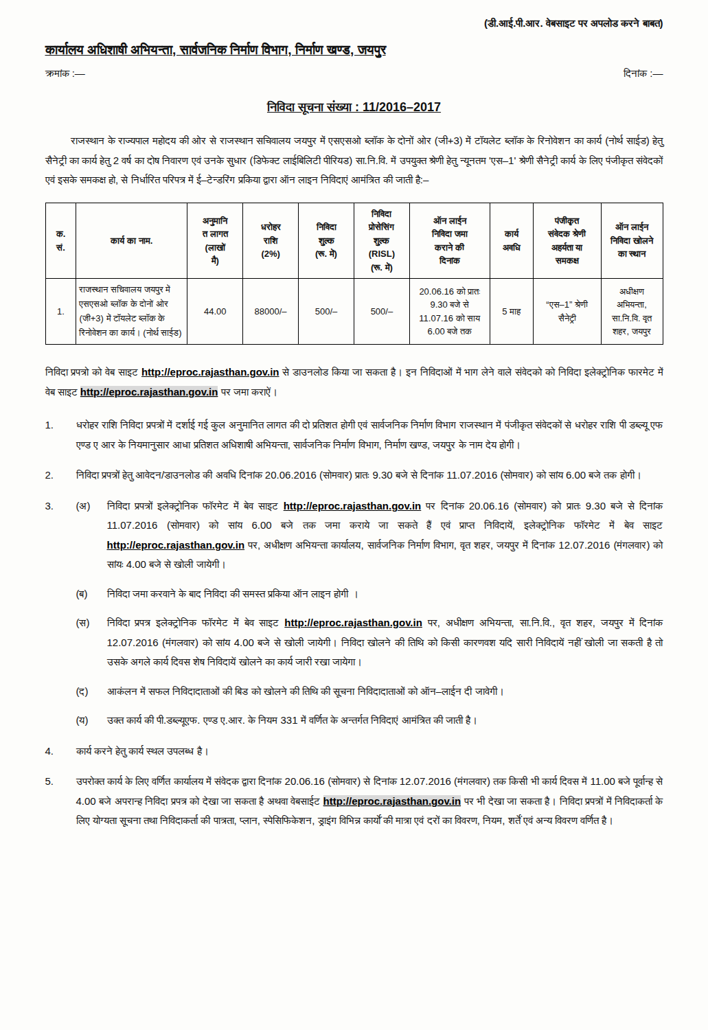(डी.आई.पी.आर. वेबसाइट पर अपलोड करने बाबत)
कार्यालय अधिशाषी अभियन्ता, सार्वजनिक निर्माण विभाग, निर्माण खण्ड, जयपुर
क्रमांक :— दिनांक :—
निविदा सूचना संख्या : 11/2016–2017
राजस्थान के राज्यपाल महोदय की ओर से राजस्थान सचिवालय जयपुर में एसएसओ ब्लॉक के दोनों ओर (जी+3) में टॉयलेट ब्लॉक के रिनोवेशन का कार्य (नोर्थ साईड) हेतु सैनेट्री का कार्य हेतु 2 वर्ष का दोष निवारण एवं उनके सुधार (डिफेक्ट लाईबिलिटी पीरियड) सा.नि.वि. में उपयुक्त श्रेणी हेतु न्यूनतम 'एस–1' श्रेणी सैनेट्री कार्य के लिए पंजीकृत संवेदकों एवं इसके समकक्ष हो, से निर्धारित परिपत्र में ई–टेन्डरिंग प्रकिया द्वारा ऑन लाइन निविदाएं आमंत्रित की जाती है:–
| क. सं. | कार्य का नाम. | अनुमानि त लागत (लाखों मै) | धरोहर राशि (2%) | निविदा शुल्क (रू. में) | निविदा प्रोसेसिंग शुल्क (RISL) (रू. में) | ऑन लाईन निविदा जमा कराने की दिनांक | कार्य अवधि | पंजीकृत संवेदक श्रेणी अहर्यता या समकक्ष | ऑन लाईन निविदा खोलने का स्थान |
| --- | --- | --- | --- | --- | --- | --- | --- | --- | --- |
| 1. | राजस्थान सचिवालय जयपुर में एसएसओ ब्लॉक के दोनों ओर (जी+3) में टॉयलेट ब्लॉक के रिनोवेशन का कार्य। (नोर्थ साईड) | 44.00 | 88000/– | 500/– | 500/– | 20.06.16 को प्रातः 9.30 बजे से 11.07.16 को साय 6.00 बजे तक | 5 माह | “एस–1” श्रेणी सैनेट्री | अधीक्षण अभियन्ता, सा.नि.वि. वृत शहर, जयपुर |
निविदा प्रपत्रो को वेब साइट http://eproc.rajasthan.gov.in से डाउनलोड किया जा सकता है। इन निविदाओं में भाग लेने वाले संवेदको को निविदा इलेक्ट्रोनिक फारमेट में वेब साइट http://eproc.rajasthan.gov.in पर जमा कराऐं।
धरोहर राशि निविदा प्रपत्रों में दर्शाई गई कुल अनुमानित लागत की दो प्रतिशत होगी एवं सार्वजनिक निर्माण विभाग राजस्थान में पंजीकृत संवेदकों से धरोहर राशि पी डब्ल्यू एफ एण्ड ए आर के नियमानुसार आधा प्रतिशत अधिशाषी अभियन्ता, सार्वजनिक निर्माण विभाग, निर्माण खण्ड, जयपुर के नाम देय होगी।
निविदा प्रपत्रों हेतु आवेदन/डाउनलोड की अवधि दिनांक 20.06.2016 (सोमवार) प्रातः 9.30 बजे से दिनांक 11.07.2016 (सोमवार) को सांय 6.00 बजे तक होगी।
(अ) निविदा प्रपत्रों इलेक्ट्रोनिक फॉरमेट में बेव साइट http://eproc.rajasthan.gov.in पर दिनांक 20.06.16 (सोमवार) को प्रातः 9.30 बजे से दिनांक 11.07.2016 (सोमवार) को सांय 6.00 बजे तक जमा कराये जा सकते हैं एवं प्राप्त निविदायें, इलेक्ट्रोनिक फॉरमेट में बेव साइट http://eproc.rajasthan.gov.in पर, अधीक्षण अभियन्ता कार्यालय, सार्वजनिक निर्माण विभाग, वृत शहर, जयपुर में दिनांक 12.07.2016 (मंगलवार) को सांयः 4.00 बजे से खोली जायेगी।
(ब) निविदा जमा करवाने के बाद निविदा की समस्त प्रकिया ऑन लाइन होगी ।
(स) निविदा प्रपत्र इलेक्ट्रोनिक फॉरमेट में बेव साइट http://eproc.rajasthan.gov.in पर, अधीक्षण अभियन्ता, सा.नि.वि., वृत शहर, जयपुर में दिनांक 12.07.2016 (मंगलवार) को सांय 4.00 बजे से खोली जायेगी। निविदा खोलने की तिथि को किसी कारणवश यदि सारी निविदायें नहीं खोली जा सकती है तो उसके अगले कार्य दिवस शेष निविदायें खोलने का कार्य जारी रखा जायेगा।
(द) आकंलन में सफल निविदादाताओं की बिड को खोलने की तिथि की सूचना निविदादाताओं को ऑन–लाईन दी जावेगी।
(य) उक्त कार्य की पी.डब्ल्यूएफ. एण्ड ए.आर. के नियम 331 में वर्णित के अन्तर्गत निविदाएं आमंत्रित की जाती है।
कार्य करने हेतु कार्य स्थल उपलब्ध है।
उपरोक्त कार्य के लिए वर्णित कार्यालय में संवेदक द्वारा दिनांक 20.06.16 (सोमवार) से दिनांक 12.07.2016 (मंगलवार) तक किसी भी कार्य दिवस में 11.00 बजे पूर्वान्ह से 4.00 बजे अपरान्ह निविदा प्रपत्र को देखा जा सकता है अथवा वेबसाईट http://eproc.rajasthan.gov.in पर भी देखा जा सकता है। निविदा प्रपत्रों में निविदाकर्ता के लिए योग्यता सूचना तथा निविदाकर्ता की पात्रता, प्लान, स्पेसिफिकेशन, ड्राइंग विभिन्न कार्यों की मात्रा एवं दरों का विवरण, नियम, शर्तें एवं अन्य विवरण वर्णित है।